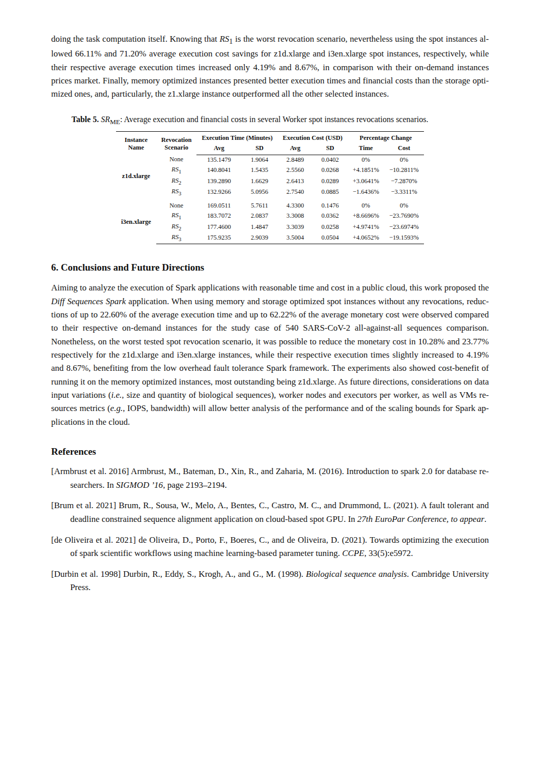doing the task computation itself. Knowing that RS1 is the worst revocation scenario, nevertheless using the spot instances allowed 66.11% and 71.20% average execution cost savings for z1d.xlarge and i3en.xlarge spot instances, respectively, while their respective average execution times increased only 4.19% and 8.67%, in comparison with their on-demand instances prices market. Finally, memory optimized instances presented better execution times and financial costs than the storage optimized ones, and, particularly, the z1.xlarge instance outperformed all the other selected instances.
Table 5. SRME: Average execution and financial costs in several Worker spot instances revocations scenarios.
| Instance Name | Revocation Scenario | Execution Time (Minutes) | Execution Cost (USD) | Percentage Change |
| --- | --- | --- | --- | --- |
| Avg | SD | Avg | SD | Time | Cost |
| z1d.xlarge | None | 135.1479 | 1.9064 | 2.8489 | 0.0402 | 0% | 0% |
| RS 1 | 140.8041 | 1.5435 | 2.5560 | 0.0268 | +4.1851% | −10.2811% |
| RS 2 | 139.2890 | 1.6629 | 2.6413 | 0.0289 | +3.0641% | −7.2870% |
| RS 3 | 132.9266 | 5.0956 | 2.7540 | 0.0885 | −1.6436% | −3.3311% |
| i3en.xlarge | None | 169.0511 | 5.7611 | 4.3300 | 0.1476 | 0% | 0% |
| RS 1 | 183.7072 | 2.0837 | 3.3008 | 0.0362 | +8.6696% | −23.7690% |
| RS 2 | 177.4600 | 1.4847 | 3.3039 | 0.0258 | +4.9741% | −23.6974% |
| RS 3 | 175.9235 | 2.9039 | 3.5004 | 0.0504 | +4.0652% | −19.1593% |
6. Conclusions and Future Directions
Aiming to analyze the execution of Spark applications with reasonable time and cost in a public cloud, this work proposed the Diff Sequences Spark application. When using memory and storage optimized spot instances without any revocations, reductions of up to 22.60% of the average execution time and up to 62.22% of the average monetary cost were observed compared to their respective on-demand instances for the study case of 540 SARS-CoV-2 all-against-all sequences comparison. Nonetheless, on the worst tested spot revocation scenario, it was possible to reduce the monetary cost in 10.28% and 23.77% respectively for the z1d.xlarge and i3en.xlarge instances, while their respective execution times slightly increased to 4.19% and 8.67%, benefiting from the low overhead fault tolerance Spark framework. The experiments also showed cost-benefit of running it on the memory optimized instances, most outstanding being z1d.xlarge. As future directions, considerations on data input variations (i.e., size and quantity of biological sequences), worker nodes and executors per worker, as well as VMs resources metrics (e.g., IOPS, bandwidth) will allow better analysis of the performance and of the scaling bounds for Spark applications in the cloud.
References
[Armbrust et al. 2016] Armbrust, M., Bateman, D., Xin, R., and Zaharia, M. (2016). Introduction to spark 2.0 for database researchers. In SIGMOD ’16, page 2193–2194.
[Brum et al. 2021] Brum, R., Sousa, W., Melo, A., Bentes, C., Castro, M. C., and Drummond, L. (2021). A fault tolerant and deadline constrained sequence alignment application on cloud-based spot GPU. In 27th EuroPar Conference, to appear.
[de Oliveira et al. 2021] de Oliveira, D., Porto, F., Boeres, C., and de Oliveira, D. (2021). Towards optimizing the execution of spark scientific workflows using machine learning-based parameter tuning. CCPE, 33(5):e5972.
[Durbin et al. 1998] Durbin, R., Eddy, S., Krogh, A., and G., M. (1998). Biological sequence analysis. Cambridge University Press.